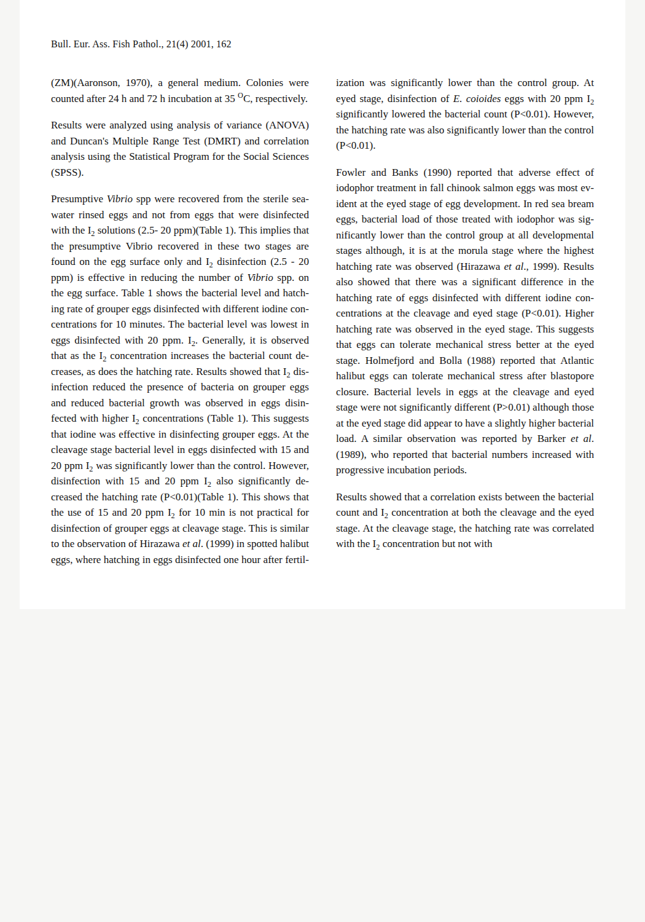Bull. Eur. Ass. Fish Pathol., 21(4) 2001, 162
(ZM)(Aaronson, 1970), a general medium. Colonies were counted after 24 h and 72 h incubation at 35 OC, respectively.
Results were analyzed using analysis of variance (ANOVA) and Duncan's Multiple Range Test (DMRT) and correlation analysis using the Statistical Program for the Social Sciences (SPSS).
Presumptive Vibrio spp were recovered from the sterile seawater rinsed eggs and not from eggs that were disinfected with the I2 solutions (2.5- 20 ppm)(Table 1). This implies that the presumptive Vibrio recovered in these two stages are found on the egg surface only and I2 disinfection (2.5 - 20 ppm) is effective in reducing the number of Vibrio spp. on the egg surface. Table 1 shows the bacterial level and hatching rate of grouper eggs disinfected with different iodine concentrations for 10 minutes. The bacterial level was lowest in eggs disinfected with 20 ppm. I2. Generally, it is observed that as the I2 concentration increases the bacterial count decreases, as does the hatching rate. Results showed that I2 disinfection reduced the presence of bacteria on grouper eggs and reduced bacterial growth was observed in eggs disinfected with higher I2 concentrations (Table 1). This suggests that iodine was effective in disinfecting grouper eggs. At the cleavage stage bacterial level in eggs disinfected with 15 and 20 ppm I2 was significantly lower than the control. However, disinfection with 15 and 20 ppm I2 also significantly decreased the hatching rate (P<0.01)(Table 1). This shows that the use of 15 and 20 ppm I2 for 10 min is not practical for disinfection of grouper eggs at cleavage stage. This is similar to the observation of Hirazawa et al. (1999) in spotted halibut eggs, where hatching in eggs disinfected one hour after fertilization was significantly lower than the control group. At eyed stage, disinfection of E. coioides eggs with 20 ppm I2 significantly lowered the bacterial count (P<0.01). However, the hatching rate was also significantly lower than the control (P<0.01).
Fowler and Banks (1990) reported that adverse effect of iodophor treatment in fall chinook salmon eggs was most evident at the eyed stage of egg development. In red sea bream eggs, bacterial load of those treated with iodophor was significantly lower than the control group at all developmental stages although, it is at the morula stage where the highest hatching rate was observed (Hirazawa et al., 1999). Results also showed that there was a significant difference in the hatching rate of eggs disinfected with different iodine concentrations at the cleavage and eyed stage (P<0.01). Higher hatching rate was observed in the eyed stage. This suggests that eggs can tolerate mechanical stress better at the eyed stage. Holmefjord and Bolla (1988) reported that Atlantic halibut eggs can tolerate mechanical stress after blastopore closure. Bacterial levels in eggs at the cleavage and eyed stage were not significantly different (P>0.01) although those at the eyed stage did appear to have a slightly higher bacterial load. A similar observation was reported by Barker et al. (1989), who reported that bacterial numbers increased with progressive incubation periods.
Results showed that a correlation exists between the bacterial count and I2 concentration at both the cleavage and the eyed stage. At the cleavage stage, the hatching rate was correlated with the I2 concentration but not with